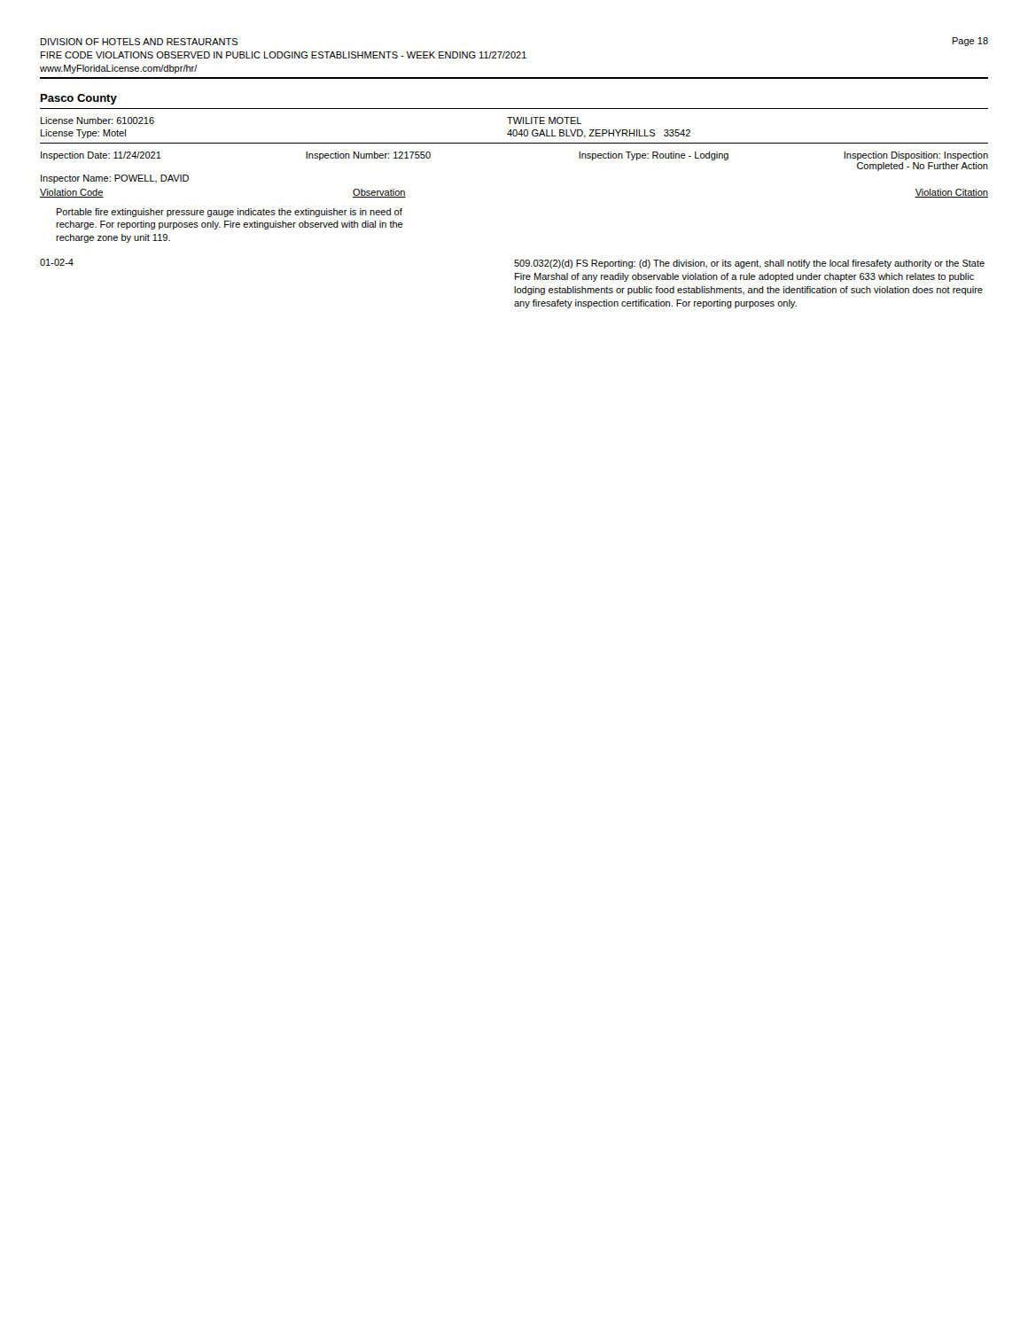Page 18
DIVISION OF HOTELS AND RESTAURANTS
FIRE CODE VIOLATIONS OBSERVED IN PUBLIC LODGING ESTABLISHMENTS - WEEK ENDING 11/27/2021
www.MyFloridaLicense.com/dbpr/hr/
Pasco County
| License Number: 6100216 | TWILITE MOTEL |
| License Type: Motel | 4040 GALL BLVD, ZEPHYRHILLS 33542 |
| Inspection Date: 11/24/2021 | Inspection Number: 1217550 | Inspection Type: Routine - Lodging | | Inspection Disposition: Inspection Completed - No Further Action |
| Inspector Name: POWELL, DAVID | | | | |
| Violation Code | Observation | Violation Citation |
Portable fire extinguisher pressure gauge indicates the extinguisher is in need of
recharge. For reporting purposes only. Fire extinguisher observed with dial in the
recharge zone by unit 119.
01-02-4
509.032(2)(d) FS Reporting: (d) The division, or its agent, shall notify the local firesafety authority or the State Fire Marshal of any readily observable violation of a rule adopted under chapter 633 which relates to public lodging establishments or public food establishments, and the identification of such violation does not require any firesafety inspection certification. For reporting purposes only.